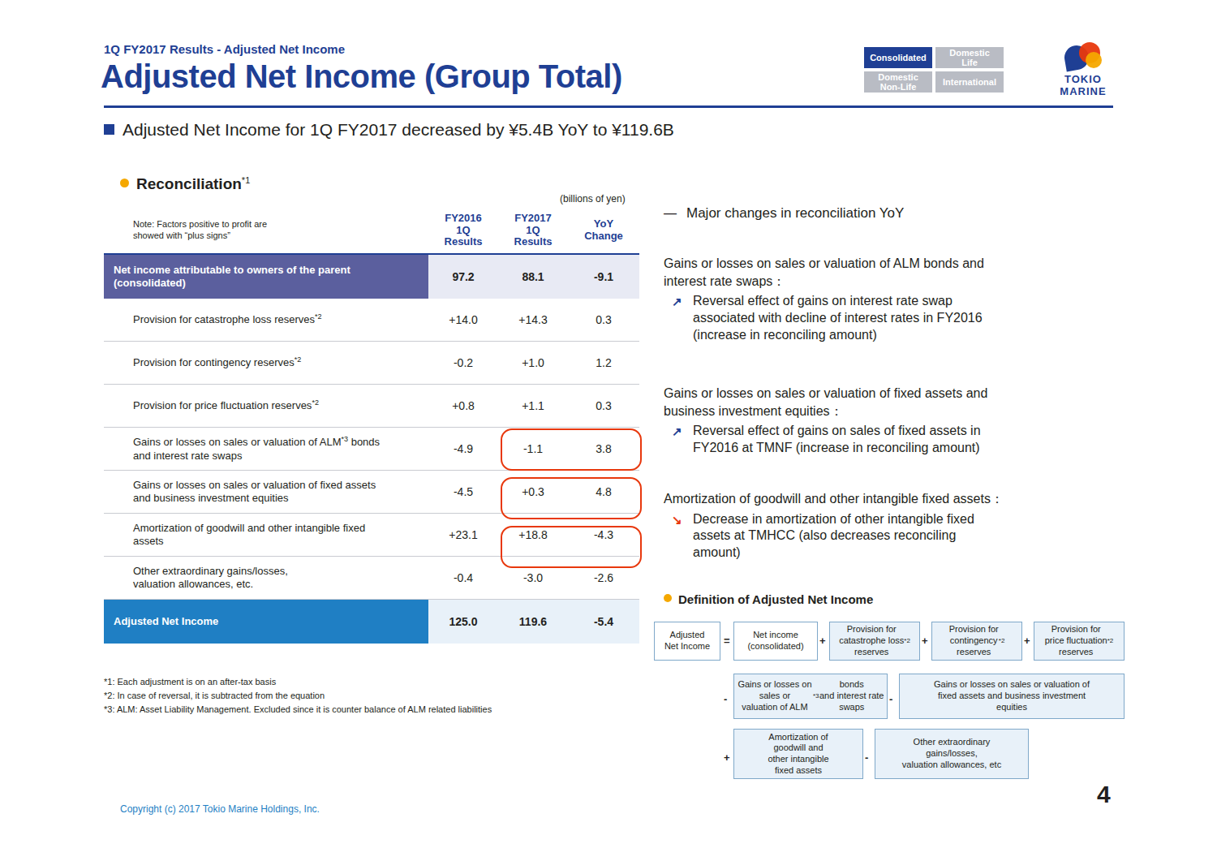1Q FY2017 Results - Adjusted Net Income
Adjusted Net Income (Group Total)
Consolidated
Domestic
Life
Domestic
Non-Life
International
TOKIO MARINE
Adjusted Net Income for 1Q FY2017 decreased by ¥5.4B YoY to ¥119.6B
Reconciliation*1
(billions of yen)
| Note: Factors positive to profit are showed with “plus signs” | FY2016 1Q Results | FY2017 1Q Results | YoY Change |
| --- | --- | --- | --- |
| Net income attributable to owners of the parent (consolidated) | 97.2 | 88.1 | -9.1 |
| Provision for catastrophe loss reserves *2 | +14.0 | +14.3 | 0.3 |
| Provision for contingency reserves *2 | -0.2 | +1.0 | 1.2 |
| Provision for price fluctuation reserves *2 | +0.8 | +1.1 | 0.3 |
| Gains or losses on sales or valuation of ALM *3 bonds and interest rate swaps | -4.9 | -1.1 | 3.8 |
| Gains or losses on sales or valuation of fixed assets and business investment equities | -4.5 | +0.3 | 4.8 |
| Amortization of goodwill and other intangible fixed assets | +23.1 | +18.8 | -4.3 |
| Other extraordinary gains/losses, valuation allowances, etc. | -0.4 | -3.0 | -2.6 |
| Adjusted Net Income | 125.0 | 119.6 | -5.4 |
*1: Each adjustment is on an after-tax basis
*2: In case of reversal, it is subtracted from the equation
*3: ALM: Asset Liability Management. Excluded since it is counter balance of ALM related liabilities
—
Major changes in reconciliation YoY
Gains or losses on sales or valuation of ALM bonds and
interest rate swaps：
↗Reversal effect of gains on interest rate swap
associated with decline of interest rates in FY2016
(increase in reconciling amount)
Gains or losses on sales or valuation of fixed assets and
business investment equities：
↗Reversal effect of gains on sales of fixed assets in
FY2016 at TMNF (increase in reconciling amount)
Amortization of goodwill and other intangible fixed assets：
↘Decrease in amortization of other intangible fixed
assets at TMHCC (also decreases reconciling
amount)
Definition of Adjusted Net Income
Adjusted
Net Income
=
Net income
(consolidated)
+
Provision for
catastrophe loss
reserves*2
+
Provision for
contingency
reserves*2
+
Provision for
price fluctuation
reserves*2
-
Gains or losses on sales or
valuation of ALM*3 bonds
and interest rate swaps
-
Gains or losses on sales or valuation of
fixed assets and business investment
equities
+
Amortization of
goodwill and
other intangible
fixed assets
-
Other extraordinary
gains/losses,
valuation allowances, etc
Copyright (c) 2017 Tokio Marine Holdings, Inc.
4